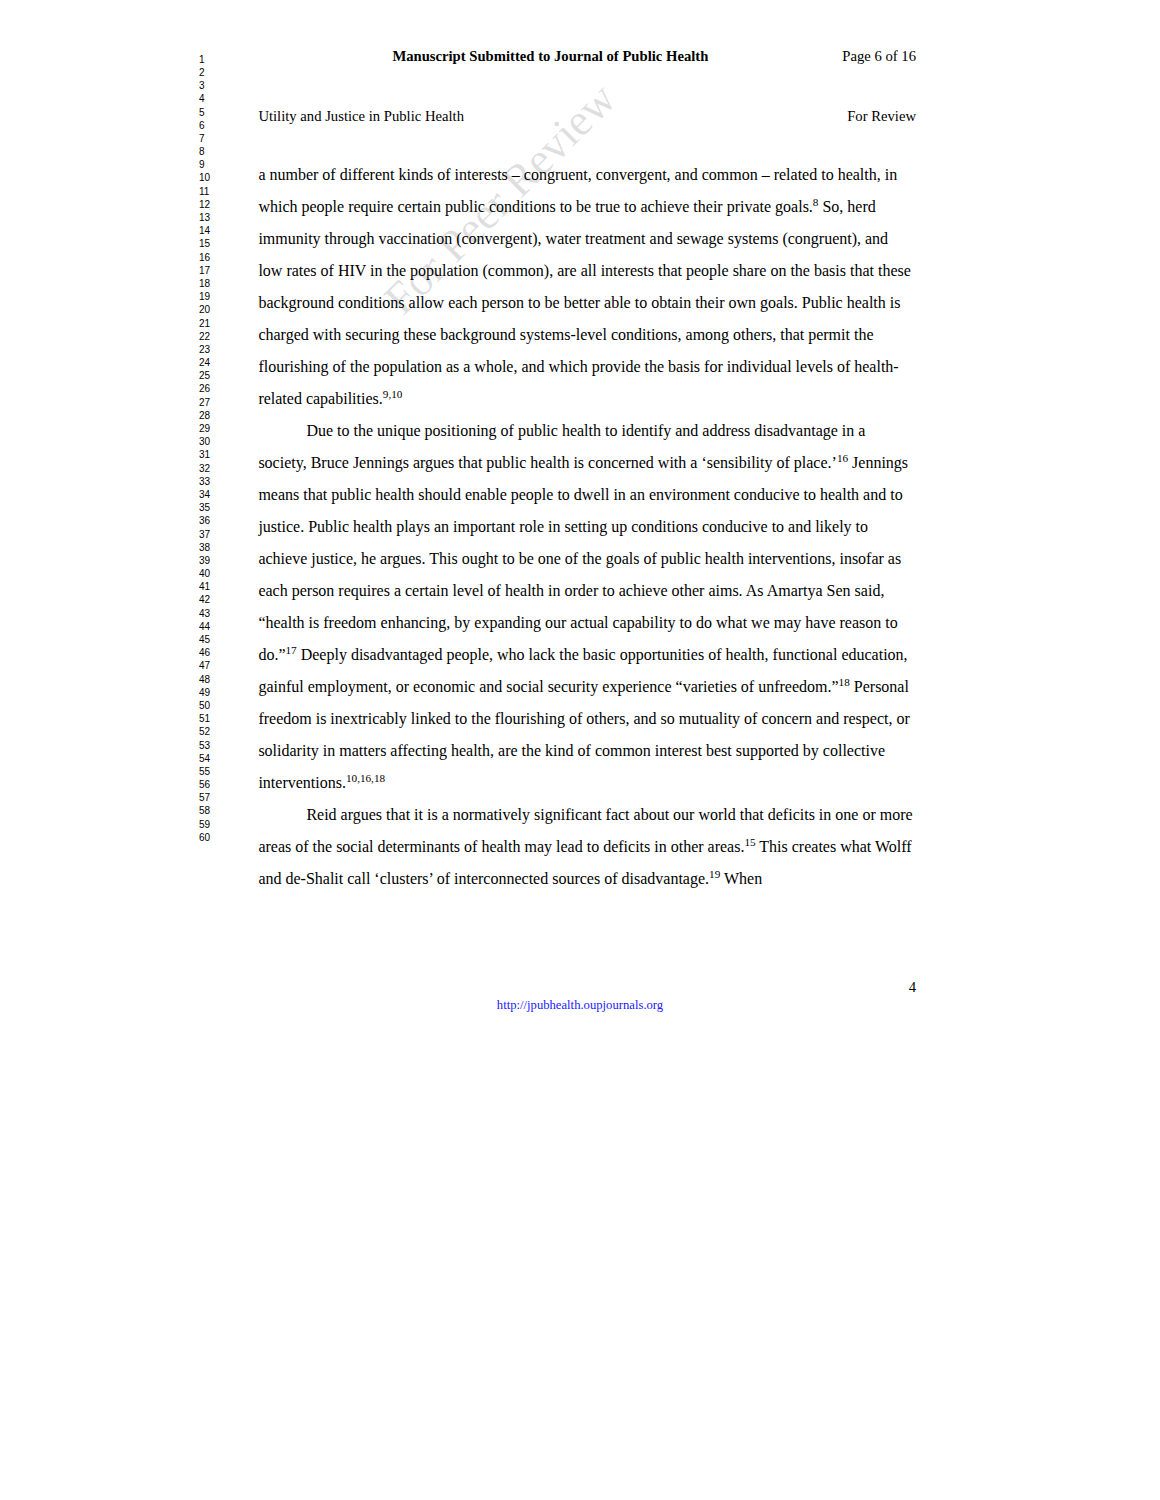1
2
3
4
5
6
7
8
9
10
11
12
13
14
15
16
17
18
19
20
21
22
23
24
25
26
27
28
29
30
31
32
33
34
35
36
37
38
39
40
41
42
43
44
45
46
47
48
49
50
51
52
53
54
55
56
57
58
59
60
Manuscript Submitted to Journal of Public Health Page 6 of 16
Utility and Justice in Public Health For Review
For Peer Review
a number of different kinds of interests – congruent, convergent, and common – related to health, in which people require certain public conditions to be true to achieve their private goals.8 So, herd immunity through vaccination (convergent), water treatment and sewage systems (congruent), and low rates of HIV in the population (common), are all interests that people share on the basis that these background conditions allow each person to be better able to obtain their own goals. Public health is charged with securing these background systems-level conditions, among others, that permit the flourishing of the population as a whole, and which provide the basis for individual levels of health-related capabilities.9,10
Due to the unique positioning of public health to identify and address disadvantage in a society, Bruce Jennings argues that public health is concerned with a ‘sensibility of place.’16 Jennings means that public health should enable people to dwell in an environment conducive to health and to justice. Public health plays an important role in setting up conditions conducive to and likely to achieve justice, he argues. This ought to be one of the goals of public health interventions, insofar as each person requires a certain level of health in order to achieve other aims. As Amartya Sen said, “health is freedom enhancing, by expanding our actual capability to do what we may have reason to do.”17 Deeply disadvantaged people, who lack the basic opportunities of health, functional education, gainful employment, or economic and social security experience “varieties of unfreedom.”18 Personal freedom is inextricably linked to the flourishing of others, and so mutuality of concern and respect, or solidarity in matters affecting health, are the kind of common interest best supported by collective interventions.10,16,18
Reid argues that it is a normatively significant fact about our world that deficits in one or more areas of the social determinants of health may lead to deficits in other areas.15 This creates what Wolff and de-Shalit call ‘clusters’ of interconnected sources of disadvantage.19 When
4
http://jpubhealth.oupjournals.org